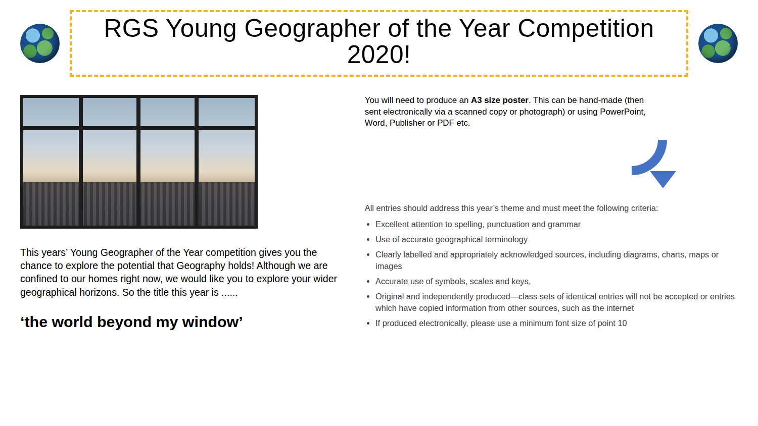RGS Young Geographer of the Year Competition 2020!
This years’ Young Geographer of the Year competition gives you the chance to explore the potential that Geography holds! Although we are confined to our homes right now, we would like you to explore your wider geographical horizons. So the title this year is ......
‘the world beyond my window’
You will need to produce an A3 size poster. This can be hand-made (then sent electronically via a scanned copy or photograph) or using PowerPoint, Word, Publisher or PDF etc.
All entries should address this year’s theme and must meet the following criteria:
Excellent attention to spelling, punctuation and grammar
Use of accurate geographical terminology
Clearly labelled and appropriately acknowledged sources, including diagrams, charts, maps or images
Accurate use of symbols, scales and keys,
Original and independently produced—class sets of identical entries will not be accepted or entries which have copied information from other sources, such as the internet
If produced electronically, please use a minimum font size of point 10